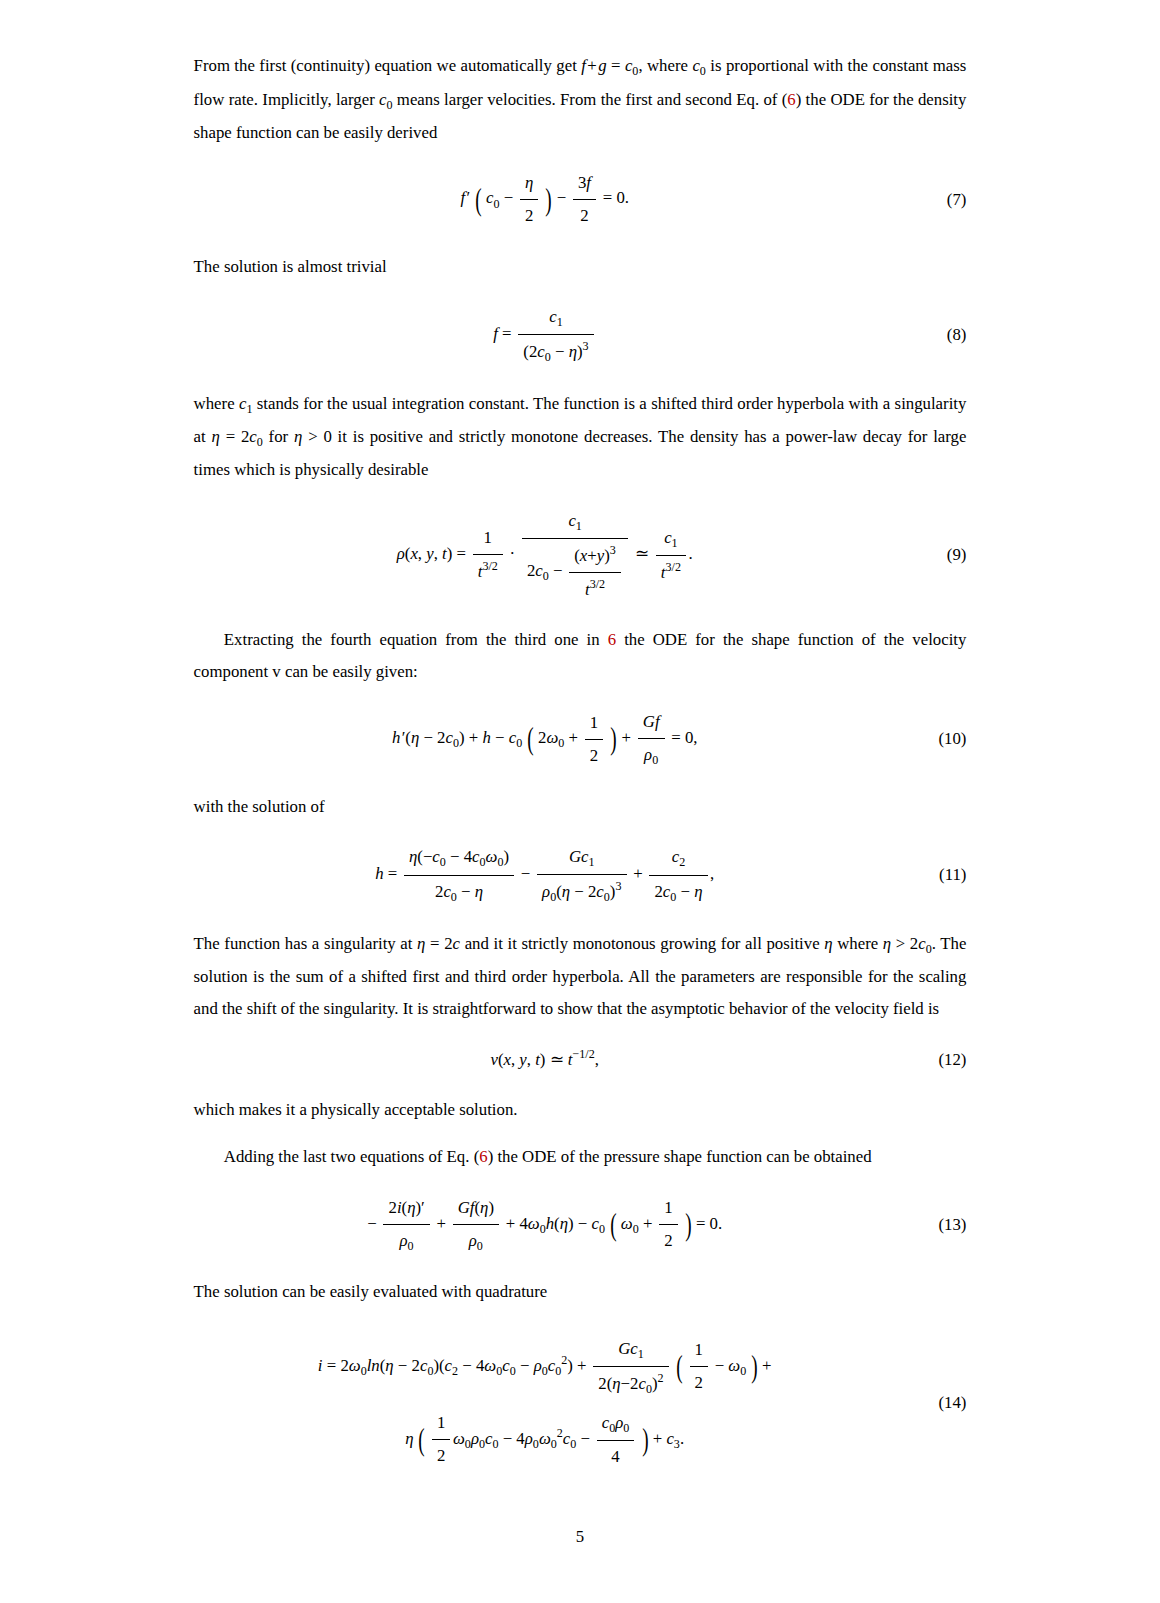From the first (continuity) equation we automatically get f + g = c0, where c0 is proportional with the constant mass flow rate. Implicitly, larger c0 means larger velocities. From the first and second Eq. of (6) the ODE for the density shape function can be easily derived
f ′ ( c0 − η 2 ) − 3f 2 = 0.
(7)
The solution is almost trivial
f = c1 (2c0 − η)3
(8)
where c1 stands for the usual integration constant. The function is a shifted third order hyperbola with a singularity at η = 2c0 for η > 0 it is positive and strictly monotone decreases. The density has a power-law decay for large times which is physically desirable
ρ(x, y, t) = 1 t3/2 · c1 2c0 − (x+y)3 t3/2 ≃ c1 t3/2.
(9)
Extracting the fourth equation from the third one in 6 the ODE for the shape function of the velocity component v can be easily given:
h ′(η − 2c0) + h − c0 ( 2ω0 + 12 ) + Gf ρ0 = 0,
(10)
with the solution of
h = η(−c0 − 4c0ω0) 2c0 − η − Gc1 ρ0(η − 2c0)3 + c2 2c0 − η ,
(11)
The function has a singularity at η = 2c and it it strictly monotonous growing for all positive η where η > 2c0. The solution is the sum of a shifted first and third order hyperbola. All the parameters are responsible for the scaling and the shift of the singularity. It is straightforward to show that the asymptotic behavior of the velocity field is
v(x, y, t) ≃ t−1/2,
(12)
which makes it a physically acceptable solution.
Adding the last two equations of Eq. (6) the ODE of the pressure shape function can be obtained
− 2i(η)′ρ0 + Gf(η) ρ0 + 4ω0h(η) − c0 ( ω0 + 12 ) = 0.
(13)
The solution can be easily evaluated with quadrature
i = 2ω0ln(η − 2c0)(c2 − 4ω0c0 − ρ0c02) + Gc12(η−2c0)2 ( 12 − ω0 ) +
η ( 12 ω0ρ0c0 − 4ρ0ω02c0 − c0ρ04 ) + c3.
(14)
5